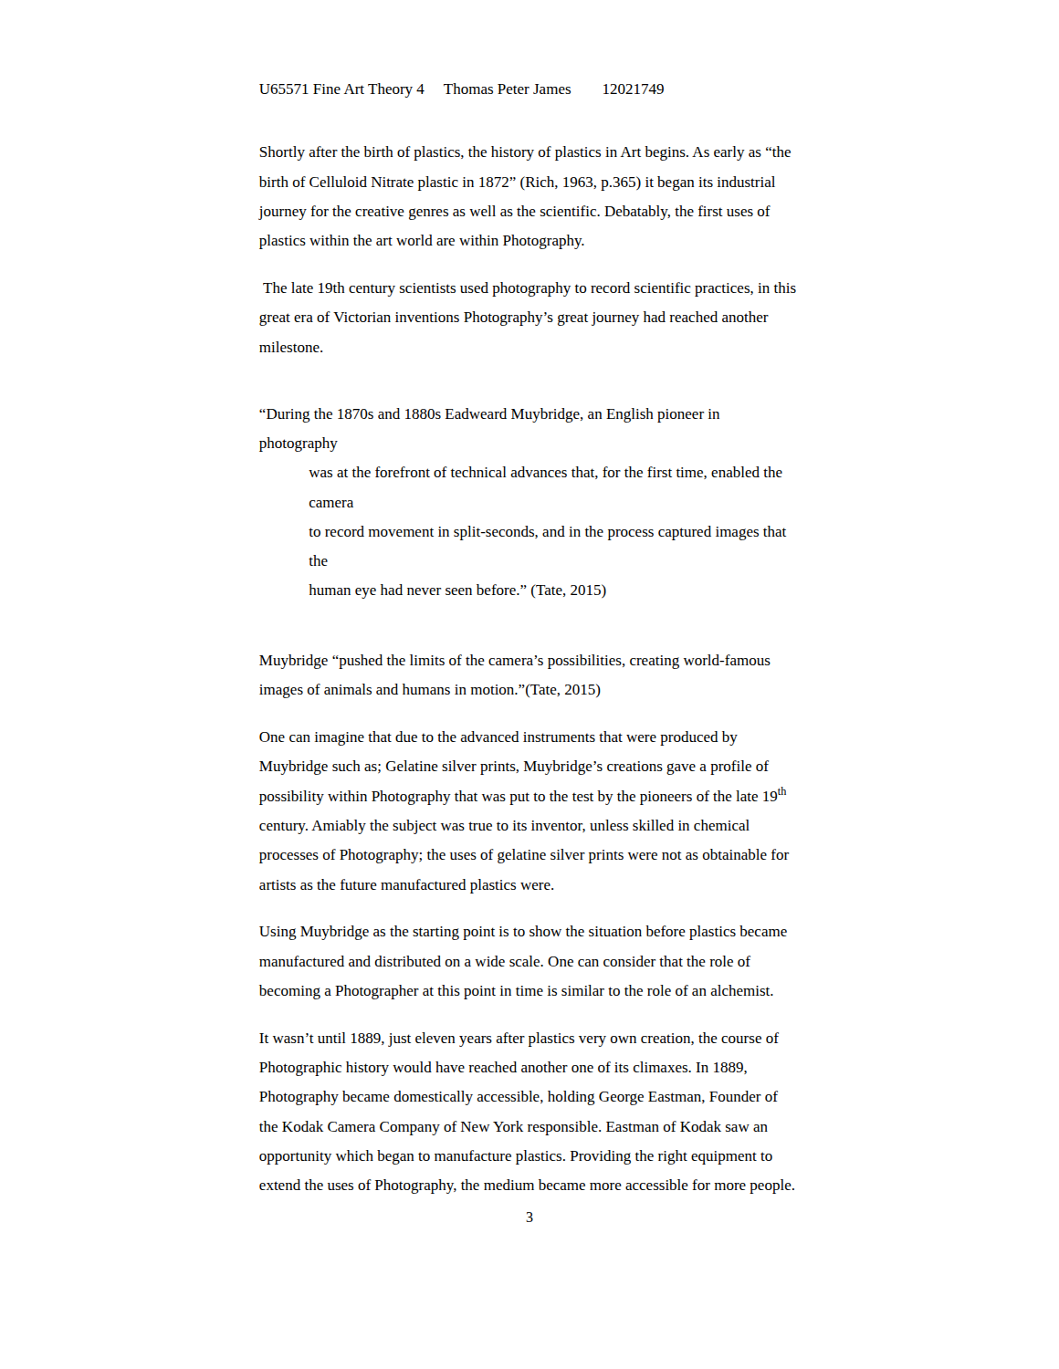U65571 Fine Art Theory 4 Thomas Peter James 12021749
Shortly after the birth of plastics, the history of plastics in Art begins. As early as “the birth of Celluloid Nitrate plastic in 1872” (Rich, 1963, p.365) it began its industrial journey for the creative genres as well as the scientific. Debatably, the first uses of plastics within the art world are within Photography.
The late 19th century scientists used photography to record scientific practices, in this great era of Victorian inventions Photography’s great journey had reached another milestone.
“During the 1870s and 1880s Eadweard Muybridge, an English pioneer in photography
was at the forefront of technical advances that, for the first time, enabled the camera
to record movement in split-seconds, and in the process captured images that the
human eye had never seen before.” (Tate, 2015)
Muybridge “pushed the limits of the camera’s possibilities, creating world-famous images of animals and humans in motion.”(Tate, 2015)
One can imagine that due to the advanced instruments that were produced by Muybridge such as; Gelatine silver prints, Muybridge’s creations gave a profile of possibility within Photography that was put to the test by the pioneers of the late 19th century. Amiably the subject was true to its inventor, unless skilled in chemical processes of Photography; the uses of gelatine silver prints were not as obtainable for artists as the future manufactured plastics were.
Using Muybridge as the starting point is to show the situation before plastics became manufactured and distributed on a wide scale. One can consider that the role of becoming a Photographer at this point in time is similar to the role of an alchemist.
It wasn’t until 1889, just eleven years after plastics very own creation, the course of Photographic history would have reached another one of its climaxes. In 1889, Photography became domestically accessible, holding George Eastman, Founder of the Kodak Camera Company of New York responsible. Eastman of Kodak saw an opportunity which began to manufacture plastics. Providing the right equipment to extend the uses of Photography, the medium became more accessible for more people.
3